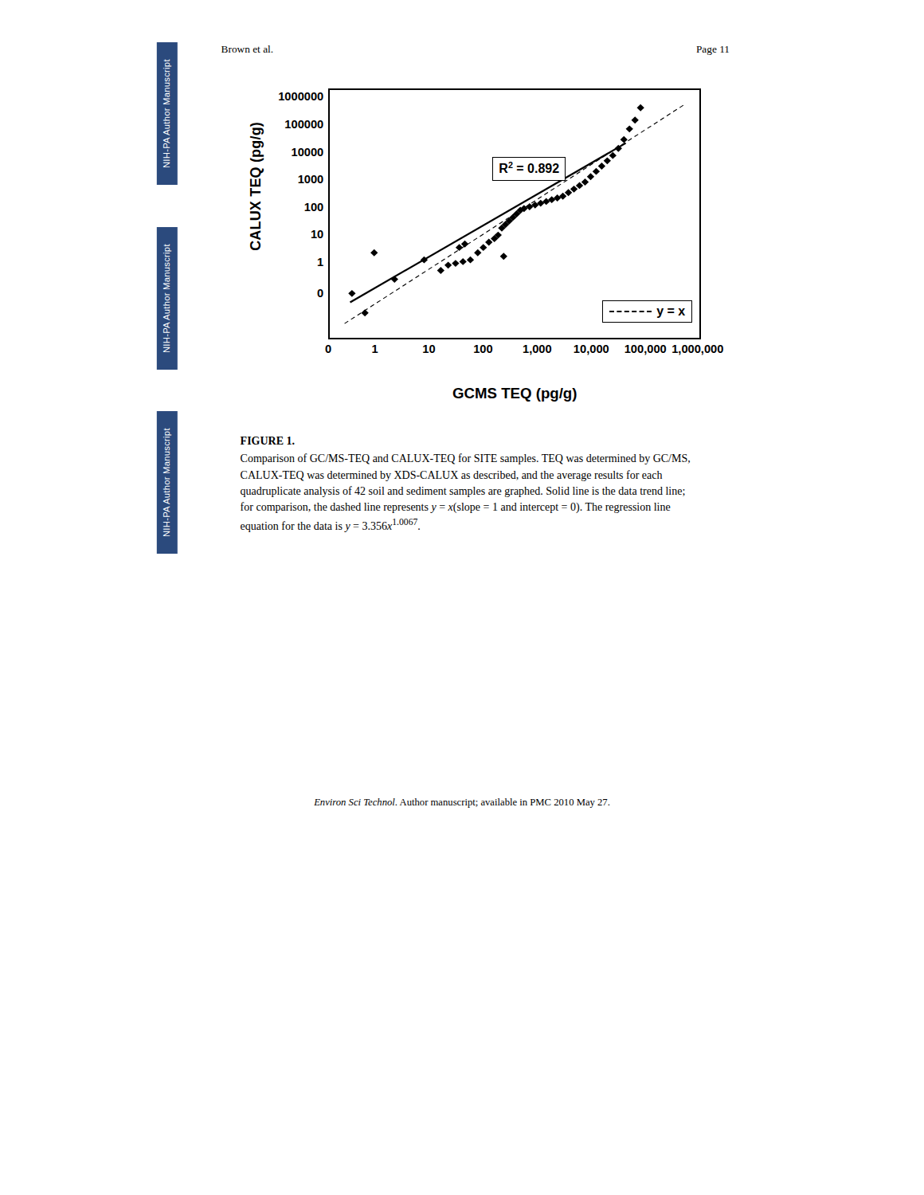NIH-PA Author Manuscript
NIH-PA Author Manuscript
NIH-PA Author Manuscript
Brown et al. Page 11
CALUX TEQ (pg/g)
1000000
100000
10000
1000
100
10
1
0
R2 = 0.892
y = x
0
1
10
100
1,000
10,000
100,000
1,000,000
GCMS TEQ (pg/g)
FIGURE 1. Comparison of GC/MS-TEQ and CALUX-TEQ for SITE samples. TEQ was determined by GC/MS, CALUX-TEQ was determined by XDS-CALUX as described, and the average results for each quadruplicate analysis of 42 soil and sediment samples are graphed. Solid line is the data trend line; for comparison, the dashed line represents y = x(slope = 1 and intercept = 0). The regression line equation for the data is y = 3.356x1.0067.
Environ Sci Technol. Author manuscript; available in PMC 2010 May 27.